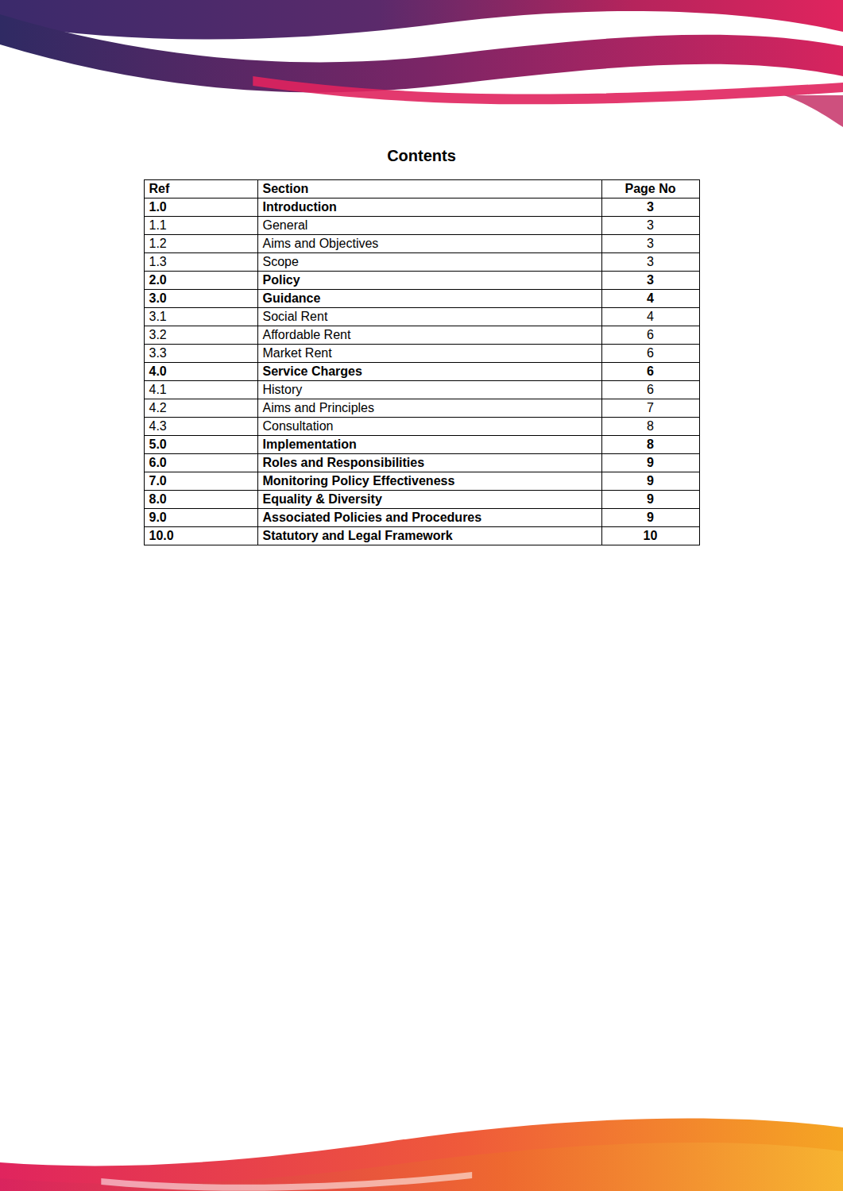Contents
| Ref | Section | Page No |
| --- | --- | --- |
| 1.0 | Introduction | 3 |
| 1.1 | General | 3 |
| 1.2 | Aims and Objectives | 3 |
| 1.3 | Scope | 3 |
| 2.0 | Policy | 3 |
| 3.0 | Guidance | 4 |
| 3.1 | Social Rent | 4 |
| 3.2 | Affordable Rent | 6 |
| 3.3 | Market Rent | 6 |
| 4.0 | Service Charges | 6 |
| 4.1 | History | 6 |
| 4.2 | Aims and Principles | 7 |
| 4.3 | Consultation | 8 |
| 5.0 | Implementation | 8 |
| 6.0 | Roles and Responsibilities | 9 |
| 7.0 | Monitoring Policy Effectiveness | 9 |
| 8.0 | Equality & Diversity | 9 |
| 9.0 | Associated Policies and Procedures | 9 |
| 10.0 | Statutory and Legal Framework | 10 |